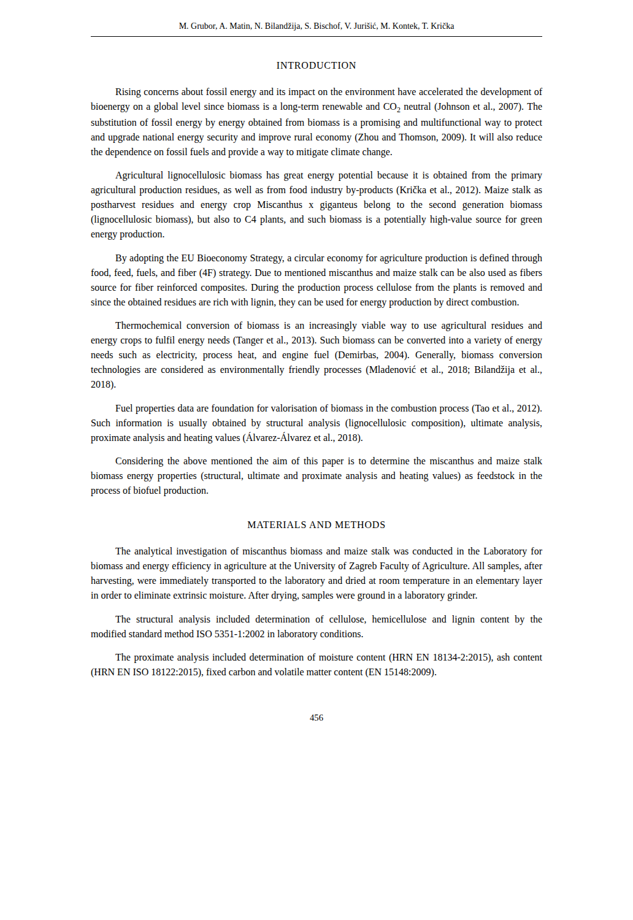M. Grubor, A. Matin, N. Bilandžija, S. Bischof, V. Jurišić, M. Kontek, T. Krička
INTRODUCTION
Rising concerns about fossil energy and its impact on the environment have accelerated the development of bioenergy on a global level since biomass is a long-term renewable and CO2 neutral (Johnson et al., 2007). The substitution of fossil energy by energy obtained from biomass is a promising and multifunctional way to protect and upgrade national energy security and improve rural economy (Zhou and Thomson, 2009). It will also reduce the dependence on fossil fuels and provide a way to mitigate climate change.
Agricultural lignocellulosic biomass has great energy potential because it is obtained from the primary agricultural production residues, as well as from food industry by-products (Krička et al., 2012). Maize stalk as postharvest residues and energy crop Miscanthus x giganteus belong to the second generation biomass (lignocellulosic biomass), but also to C4 plants, and such biomass is a potentially high-value source for green energy production.
By adopting the EU Bioeconomy Strategy, a circular economy for agriculture production is defined through food, feed, fuels, and fiber (4F) strategy. Due to mentioned miscanthus and maize stalk can be also used as fibers source for fiber reinforced composites. During the production process cellulose from the plants is removed and since the obtained residues are rich with lignin, they can be used for energy production by direct combustion.
Thermochemical conversion of biomass is an increasingly viable way to use agricultural residues and energy crops to fulfil energy needs (Tanger et al., 2013). Such biomass can be converted into a variety of energy needs such as electricity, process heat, and engine fuel (Demirbas, 2004). Generally, biomass conversion technologies are considered as environmentally friendly processes (Mladenović et al., 2018; Bilandžija et al., 2018).
Fuel properties data are foundation for valorisation of biomass in the combustion process (Tao et al., 2012). Such information is usually obtained by structural analysis (lignocellulosic composition), ultimate analysis, proximate analysis and heating values (Álvarez-Álvarez et al., 2018).
Considering the above mentioned the aim of this paper is to determine the miscanthus and maize stalk biomass energy properties (structural, ultimate and proximate analysis and heating values) as feedstock in the process of biofuel production.
MATERIALS AND METHODS
The analytical investigation of miscanthus biomass and maize stalk was conducted in the Laboratory for biomass and energy efficiency in agriculture at the University of Zagreb Faculty of Agriculture. All samples, after harvesting, were immediately transported to the laboratory and dried at room temperature in an elementary layer in order to eliminate extrinsic moisture. After drying, samples were ground in a laboratory grinder.
The structural analysis included determination of cellulose, hemicellulose and lignin content by the modified standard method ISO 5351-1:2002 in laboratory conditions.
The proximate analysis included determination of moisture content (HRN EN 18134-2:2015), ash content (HRN EN ISO 18122:2015), fixed carbon and volatile matter content (EN 15148:2009).
456